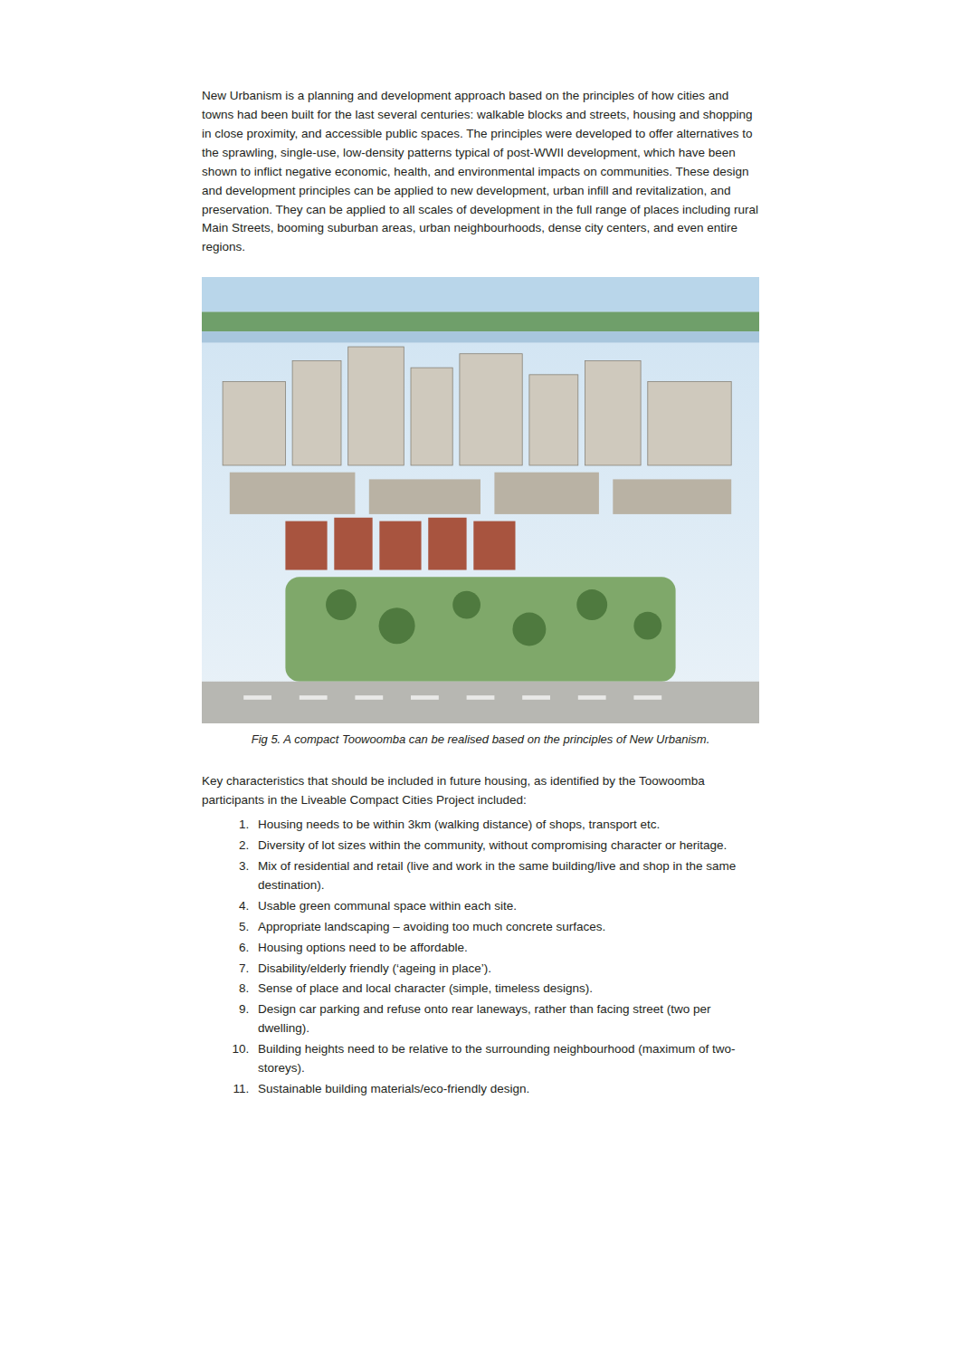New Urbanism is a planning and development approach based on the principles of how cities and towns had been built for the last several centuries: walkable blocks and streets, housing and shopping in close proximity, and accessible public spaces. The principles were developed to offer alternatives to the sprawling, single-use, low-density patterns typical of post-WWII development, which have been shown to inflict negative economic, health, and environmental impacts on communities. These design and development principles can be applied to new development, urban infill and revitalization, and preservation. They can be applied to all scales of development in the full range of places including rural Main Streets, booming suburban areas, urban neighbourhoods, dense city centers, and even entire regions.
Fig 5. A compact Toowoomba can be realised based on the principles of New Urbanism.
Key characteristics that should be included in future housing, as identified by the Toowoomba participants in the Liveable Compact Cities Project included:
Housing needs to be within 3km (walking distance) of shops, transport etc.
Diversity of lot sizes within the community, without compromising character or heritage.
Mix of residential and retail (live and work in the same building/live and shop in the same destination).
Usable green communal space within each site.
Appropriate landscaping – avoiding too much concrete surfaces.
Housing options need to be affordable.
Disability/elderly friendly (‘ageing in place’).
Sense of place and local character (simple, timeless designs).
Design car parking and refuse onto rear laneways, rather than facing street (two per dwelling).
Building heights need to be relative to the surrounding neighbourhood (maximum of two-storeys).
Sustainable building materials/eco-friendly design.